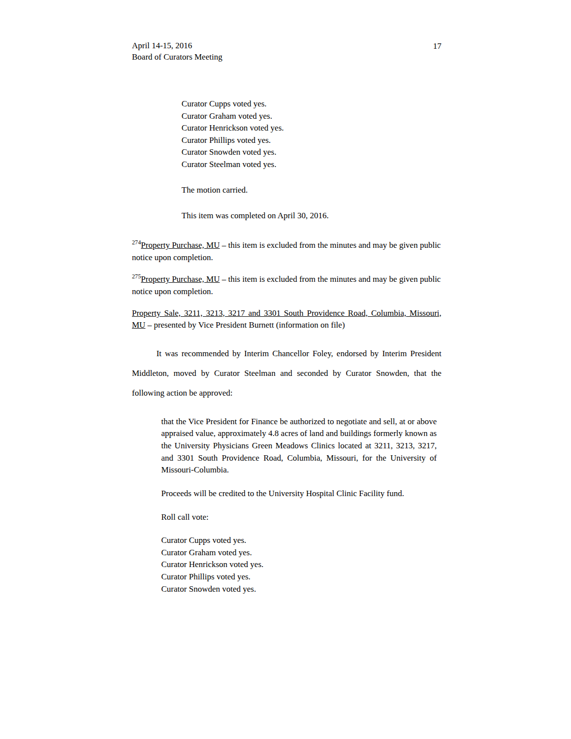April 14-15, 2016
Board of Curators Meeting
17
Curator Cupps voted yes.
Curator Graham voted yes.
Curator Henrickson voted yes.
Curator Phillips voted yes.
Curator Snowden voted yes.
Curator Steelman voted yes.
The motion carried.
This item was completed on April 30, 2016.
274Property Purchase, MU – this item is excluded from the minutes and may be given public notice upon completion.
275Property Purchase, MU – this item is excluded from the minutes and may be given public notice upon completion.
Property Sale, 3211, 3213, 3217 and 3301 South Providence Road, Columbia, Missouri, MU – presented by Vice President Burnett (information on file)
It was recommended by Interim Chancellor Foley, endorsed by Interim President Middleton, moved by Curator Steelman and seconded by Curator Snowden, that the following action be approved:
that the Vice President for Finance be authorized to negotiate and sell, at or above appraised value, approximately 4.8 acres of land and buildings formerly known as the University Physicians Green Meadows Clinics located at 3211, 3213, 3217, and 3301 South Providence Road, Columbia, Missouri, for the University of Missouri-Columbia.
Proceeds will be credited to the University Hospital Clinic Facility fund.
Roll call vote:
Curator Cupps voted yes.
Curator Graham voted yes.
Curator Henrickson voted yes.
Curator Phillips voted yes.
Curator Snowden voted yes.